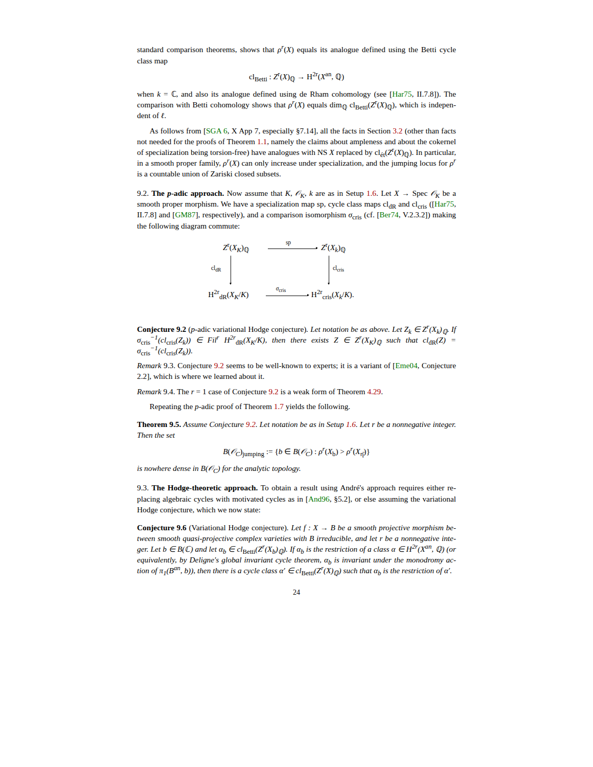standard comparison theorems, shows that ρr(X) equals its analogue defined using the Betti cycle class map
clBetti : Zr(X)ℚ → H2r(Xan, ℚ)
when k = ℂ, and also its analogue defined using de Rham cohomology (see [Har75, II.7.8]). The comparison with Betti cohomology shows that ρr(X) equals dimℚ clBetti(Zr(X)ℚ), which is independent of ℓ.
As follows from [SGA 6, X App 7, especially §7.14], all the facts in Section 3.2 (other than facts not needed for the proofs of Theorem 1.1, namely the claims about ampleness and about the cokernel of specialization being torsion-free) have analogues with NS X replaced by clét(Zr(X)ℚ). In particular, in a smooth proper family, ρr(X) can only increase under specialization, and the jumping locus for ρr is a countable union of Zariski closed subsets.
9.2. The p-adic approach. Now assume that K, 𝒪K, k are as in Setup 1.6. Let X → Spec 𝒪K be a smooth proper morphism. We have a specialization map sp, cycle class maps cldR and clcris ([Har75, II.7.8] and [GM87], respectively), and a comparison isomorphism σcris (cf. [Ber74, V.2.3.2]) making the following diagram commute:
Zr(XK)ℚ
Zr(Xk)ℚ
H2rdR(XK/K)
H2rcris(Xk/K).
sp
cldR
clcris
σcris
Conjecture 9.2 (p-adic variational Hodge conjecture). Let notation be as above. Let Zk ∈ Zr(Xk)ℚ. If σcris−1(clcris(Zk)) ∈ Filr H2rdR(XK/K), then there exists Z ∈ Zr(XK)ℚ such that cldR(Z) = σcris−1(clcris(Zk)).
Remark 9.3. Conjecture 9.2 seems to be well-known to experts; it is a variant of [Eme04, Conjecture 2.2], which is where we learned about it.
Remark 9.4. The r = 1 case of Conjecture 9.2 is a weak form of Theorem 4.29.
Repeating the p-adic proof of Theorem 1.7 yields the following.
Theorem 9.5. Assume Conjecture 9.2. Let notation be as in Setup 1.6. Let r be a nonnegative integer. Then the set
B(𝒪C)jumping := {b ∈ B(𝒪C) : ρr(Xb) > ρr(Xη̄)}
is nowhere dense in B(𝒪C) for the analytic topology.
9.3. The Hodge-theoretic approach. To obtain a result using André's approach requires either replacing algebraic cycles with motivated cycles as in [And96, §5.2], or else assuming the variational Hodge conjecture, which we now state:
Conjecture 9.6 (Variational Hodge conjecture). Let f : X → B be a smooth projective morphism between smooth quasi-projective complex varieties with B irreducible, and let r be a nonnegative integer. Let b ∈ B(ℂ) and let αb ∈ clBetti(Zr(Xb)ℚ). If αb is the restriction of a class α ∈ H2r(Xan, ℚ) (or equivalently, by Deligne's global invariant cycle theorem, αb is invariant under the monodromy action of π1(Ban, b)), then there is a cycle class α′ ∈ clBetti(Zr(X)ℚ) such that αb is the restriction of α′.
24